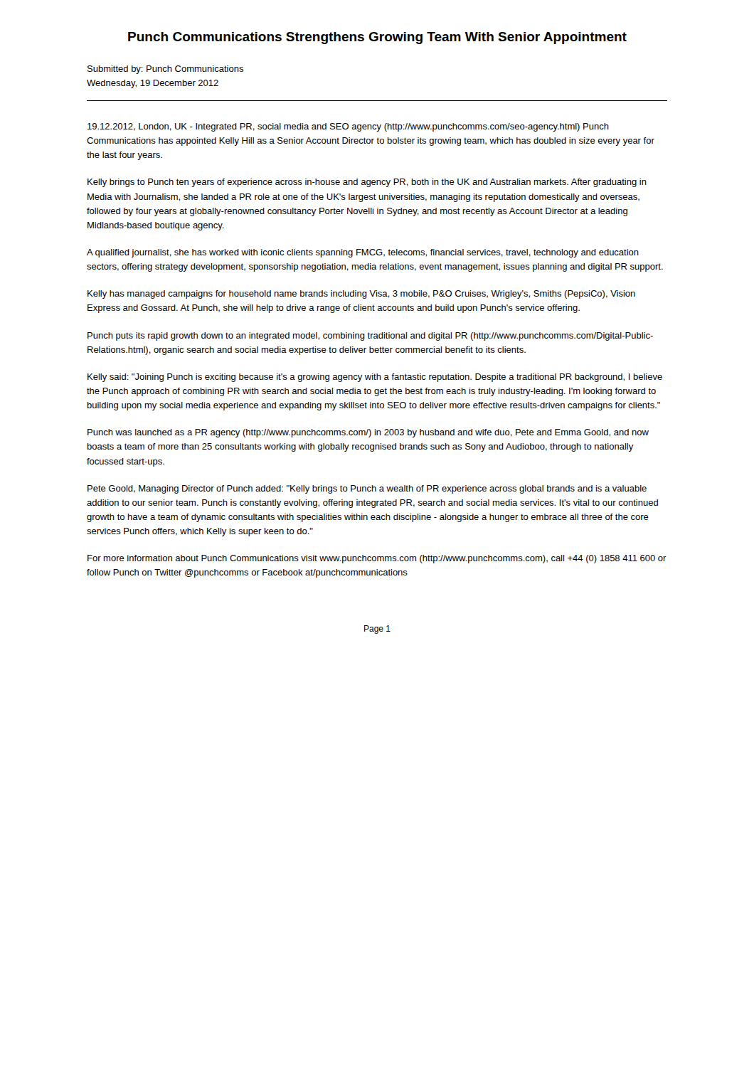Punch Communications Strengthens Growing Team With Senior Appointment
Submitted by: Punch Communications
Wednesday, 19 December 2012
19.12.2012, London, UK - Integrated PR, social media and SEO agency (http://www.punchcomms.com/seo-agency.html) Punch Communications has appointed Kelly Hill as a Senior Account Director to bolster its growing team, which has doubled in size every year for the last four years.
Kelly brings to Punch ten years of experience across in-house and agency PR, both in the UK and Australian markets. After graduating in Media with Journalism, she landed a PR role at one of the UK's largest universities, managing its reputation domestically and overseas, followed by four years at globally-renowned consultancy Porter Novelli in Sydney, and most recently as Account Director at a leading Midlands-based boutique agency.
A qualified journalist, she has worked with iconic clients spanning FMCG, telecoms, financial services, travel, technology and education sectors, offering strategy development, sponsorship negotiation, media relations, event management, issues planning and digital PR support.
Kelly has managed campaigns for household name brands including Visa, 3 mobile, P&O Cruises, Wrigley's, Smiths (PepsiCo), Vision Express and Gossard. At Punch, she will help to drive a range of client accounts and build upon Punch's service offering.
Punch puts its rapid growth down to an integrated model, combining traditional and digital PR (http://www.punchcomms.com/Digital-Public-Relations.html), organic search and social media expertise to deliver better commercial benefit to its clients.
Kelly said: "Joining Punch is exciting because it's a growing agency with a fantastic reputation. Despite a traditional PR background, I believe the Punch approach of combining PR with search and social media to get the best from each is truly industry-leading. I'm looking forward to building upon my social media experience and expanding my skillset into SEO to deliver more effective results-driven campaigns for clients."
Punch was launched as a PR agency (http://www.punchcomms.com/) in 2003 by husband and wife duo, Pete and Emma Goold, and now boasts a team of more than 25 consultants working with globally recognised brands such as Sony and Audioboo, through to nationally focussed start-ups.
Pete Goold, Managing Director of Punch added: "Kelly brings to Punch a wealth of PR experience across global brands and is a valuable addition to our senior team. Punch is constantly evolving, offering integrated PR, search and social media services. It's vital to our continued growth to have a team of dynamic consultants with specialities within each discipline - alongside a hunger to embrace all three of the core services Punch offers, which Kelly is super keen to do."
For more information about Punch Communications visit www.punchcomms.com (http://www.punchcomms.com), call +44 (0) 1858 411 600 or follow Punch on Twitter @punchcomms or Facebook at/punchcommunications
Page 1